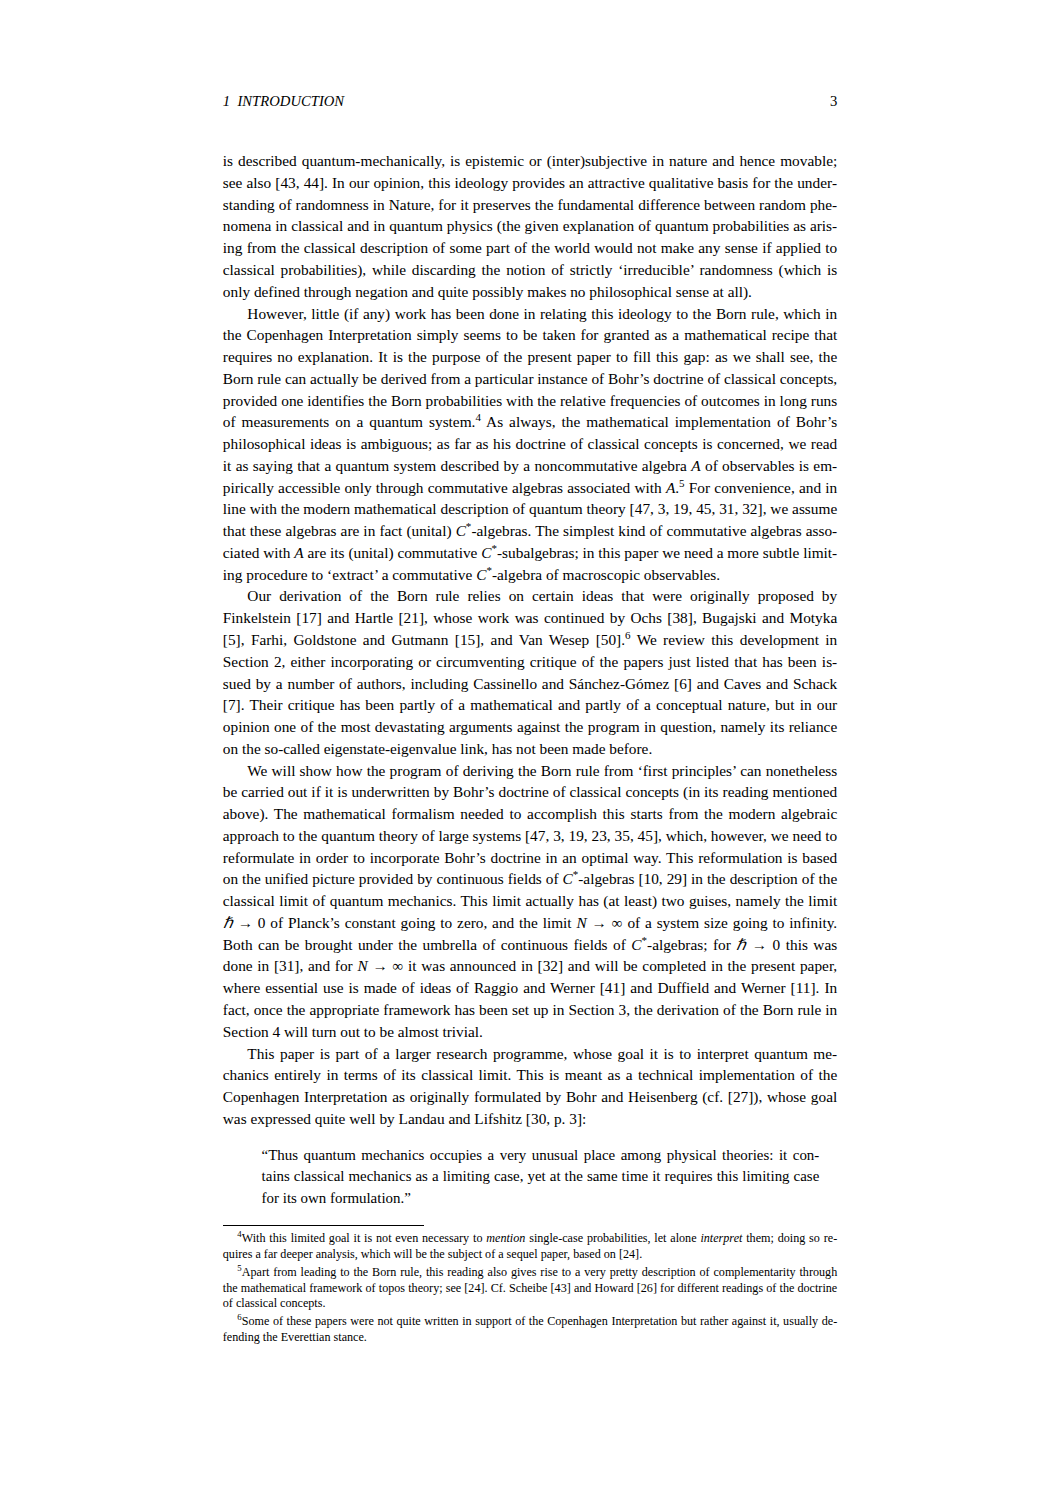1 INTRODUCTION 3
is described quantum-mechanically, is epistemic or (inter)subjective in nature and hence movable; see also [43, 44]. In our opinion, this ideology provides an attractive qualitative basis for the understanding of randomness in Nature, for it preserves the fundamental difference between random phenomena in classical and in quantum physics (the given explanation of quantum probabilities as arising from the classical description of some part of the world would not make any sense if applied to classical probabilities), while discarding the notion of strictly ‘irreducible’ randomness (which is only defined through negation and quite possibly makes no philosophical sense at all).
However, little (if any) work has been done in relating this ideology to the Born rule, which in the Copenhagen Interpretation simply seems to be taken for granted as a mathematical recipe that requires no explanation. It is the purpose of the present paper to fill this gap: as we shall see, the Born rule can actually be derived from a particular instance of Bohr’s doctrine of classical concepts, provided one identifies the Born probabilities with the relative frequencies of outcomes in long runs of measurements on a quantum system.4 As always, the mathematical implementation of Bohr’s philosophical ideas is ambiguous; as far as his doctrine of classical concepts is concerned, we read it as saying that a quantum system described by a noncommutative algebra A of observables is empirically accessible only through commutative algebras associated with A.5 For convenience, and in line with the modern mathematical description of quantum theory [47, 3, 19, 45, 31, 32], we assume that these algebras are in fact (unital) C*-algebras. The simplest kind of commutative algebras associated with A are its (unital) commutative C*-subalgebras; in this paper we need a more subtle limiting procedure to ‘extract’ a commutative C*-algebra of macroscopic observables.
Our derivation of the Born rule relies on certain ideas that were originally proposed by Finkelstein [17] and Hartle [21], whose work was continued by Ochs [38], Bugajski and Motyka [5], Farhi, Goldstone and Gutmann [15], and Van Wesep [50].6 We review this development in Section 2, either incorporating or circumventing critique of the papers just listed that has been issued by a number of authors, including Cassinello and Sánchez-Gómez [6] and Caves and Schack [7]. Their critique has been partly of a mathematical and partly of a conceptual nature, but in our opinion one of the most devastating arguments against the program in question, namely its reliance on the so-called eigenstate-eigenvalue link, has not been made before.
We will show how the program of deriving the Born rule from ‘first principles’ can nonetheless be carried out if it is underwritten by Bohr’s doctrine of classical concepts (in its reading mentioned above). The mathematical formalism needed to accomplish this starts from the modern algebraic approach to the quantum theory of large systems [47, 3, 19, 23, 35, 45], which, however, we need to reformulate in order to incorporate Bohr’s doctrine in an optimal way. This reformulation is based on the unified picture provided by continuous fields of C*-algebras [10, 29] in the description of the classical limit of quantum mechanics. This limit actually has (at least) two guises, namely the limit ℏ → 0 of Planck’s constant going to zero, and the limit N → ∞ of a system size going to infinity. Both can be brought under the umbrella of continuous fields of C*-algebras; for ℏ → 0 this was done in [31], and for N → ∞ it was announced in [32] and will be completed in the present paper, where essential use is made of ideas of Raggio and Werner [41] and Duffield and Werner [11]. In fact, once the appropriate framework has been set up in Section 3, the derivation of the Born rule in Section 4 will turn out to be almost trivial.
This paper is part of a larger research programme, whose goal it is to interpret quantum mechanics entirely in terms of its classical limit. This is meant as a technical implementation of the Copenhagen Interpretation as originally formulated by Bohr and Heisenberg (cf. [27]), whose goal was expressed quite well by Landau and Lifshitz [30, p. 3]:
“Thus quantum mechanics occupies a very unusual place among physical theories: it contains classical mechanics as a limiting case, yet at the same time it requires this limiting case for its own formulation.”
4With this limited goal it is not even necessary to mention single-case probabilities, let alone interpret them; doing so requires a far deeper analysis, which will be the subject of a sequel paper, based on [24].
5Apart from leading to the Born rule, this reading also gives rise to a very pretty description of complementarity through the mathematical framework of topos theory; see [24]. Cf. Scheibe [43] and Howard [26] for different readings of the doctrine of classical concepts.
6Some of these papers were not quite written in support of the Copenhagen Interpretation but rather against it, usually defending the Everettian stance.